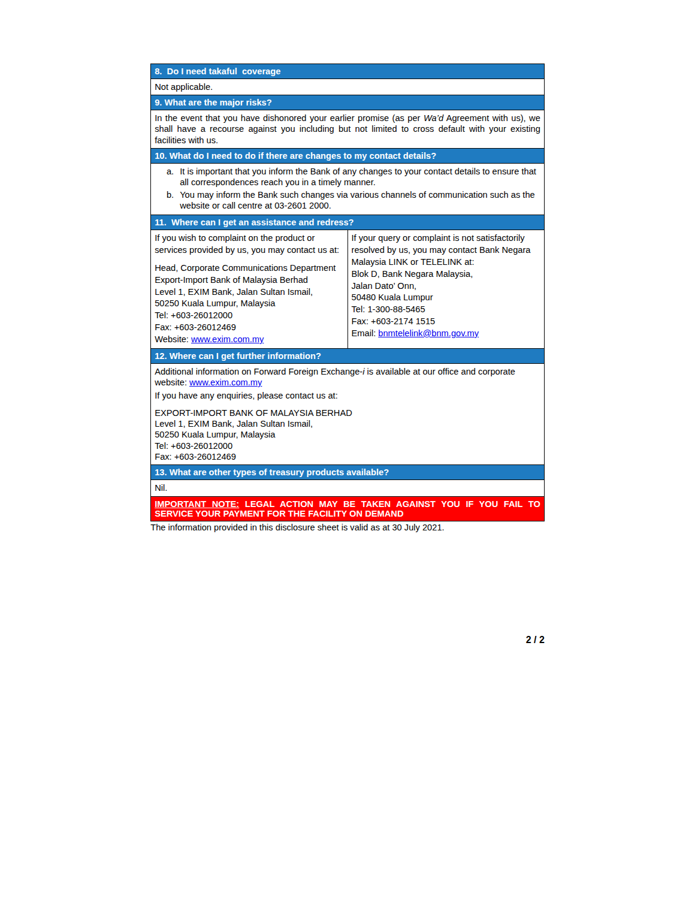| 8. Do I need takaful coverage |
| Not applicable. |
| 9. What are the major risks? |
| In the event that you have dishonored your earlier promise (as per Wa’d Agreement with us), we shall have a recourse against you including but not limited to cross default with your existing facilities with us. |
| 10. What do I need to do if there are changes to my contact details? |
| It is important that you inform the Bank of any changes to your contact details to ensure that all correspondences reach you in a timely manner. You may inform the Bank such changes via various channels of communication such as the website or call centre at 03-2601 2000. |
| 11. Where can I get an assistance and redress? |
| If you wish to complaint on the product or services provided by us, you may contact us at: Head, Corporate Communications Department Export-Import Bank of Malaysia Berhad Level 1, EXIM Bank, Jalan Sultan Ismail, 50250 Kuala Lumpur, Malaysia Tel: +603-26012000 Fax: +603-26012469 Website: www.exim.com.my | If your query or complaint is not satisfactorily resolved by us, you may contact Bank Negara Malaysia LINK or TELELINK at: Blok D, Bank Negara Malaysia, Jalan Dato’ Onn, 50480 Kuala Lumpur Tel: 1-300-88-5465 Fax: +603-2174 1515 Email: bnmtelelink@bnm.gov.my |
| 12. Where can I get further information? |
| Additional information on Forward Foreign Exchange- i is available at our office and corporate website: www.exim.com.my If you have any enquiries, please contact us at: EXPORT-IMPORT BANK OF MALAYSIA BERHAD Level 1, EXIM Bank, Jalan Sultan Ismail, 50250 Kuala Lumpur, Malaysia Tel: +603-26012000 Fax: +603-26012469 |
| 13. What are other types of treasury products available? |
| Nil. |
| IMPORTANT NOTE: LEGAL ACTION MAY BE TAKEN AGAINST YOU IF YOU FAIL TO SERVICE YOUR PAYMENT FOR THE FACILITY ON DEMAND |
The information provided in this disclosure sheet is valid as at 30 July 2021.
2 / 2